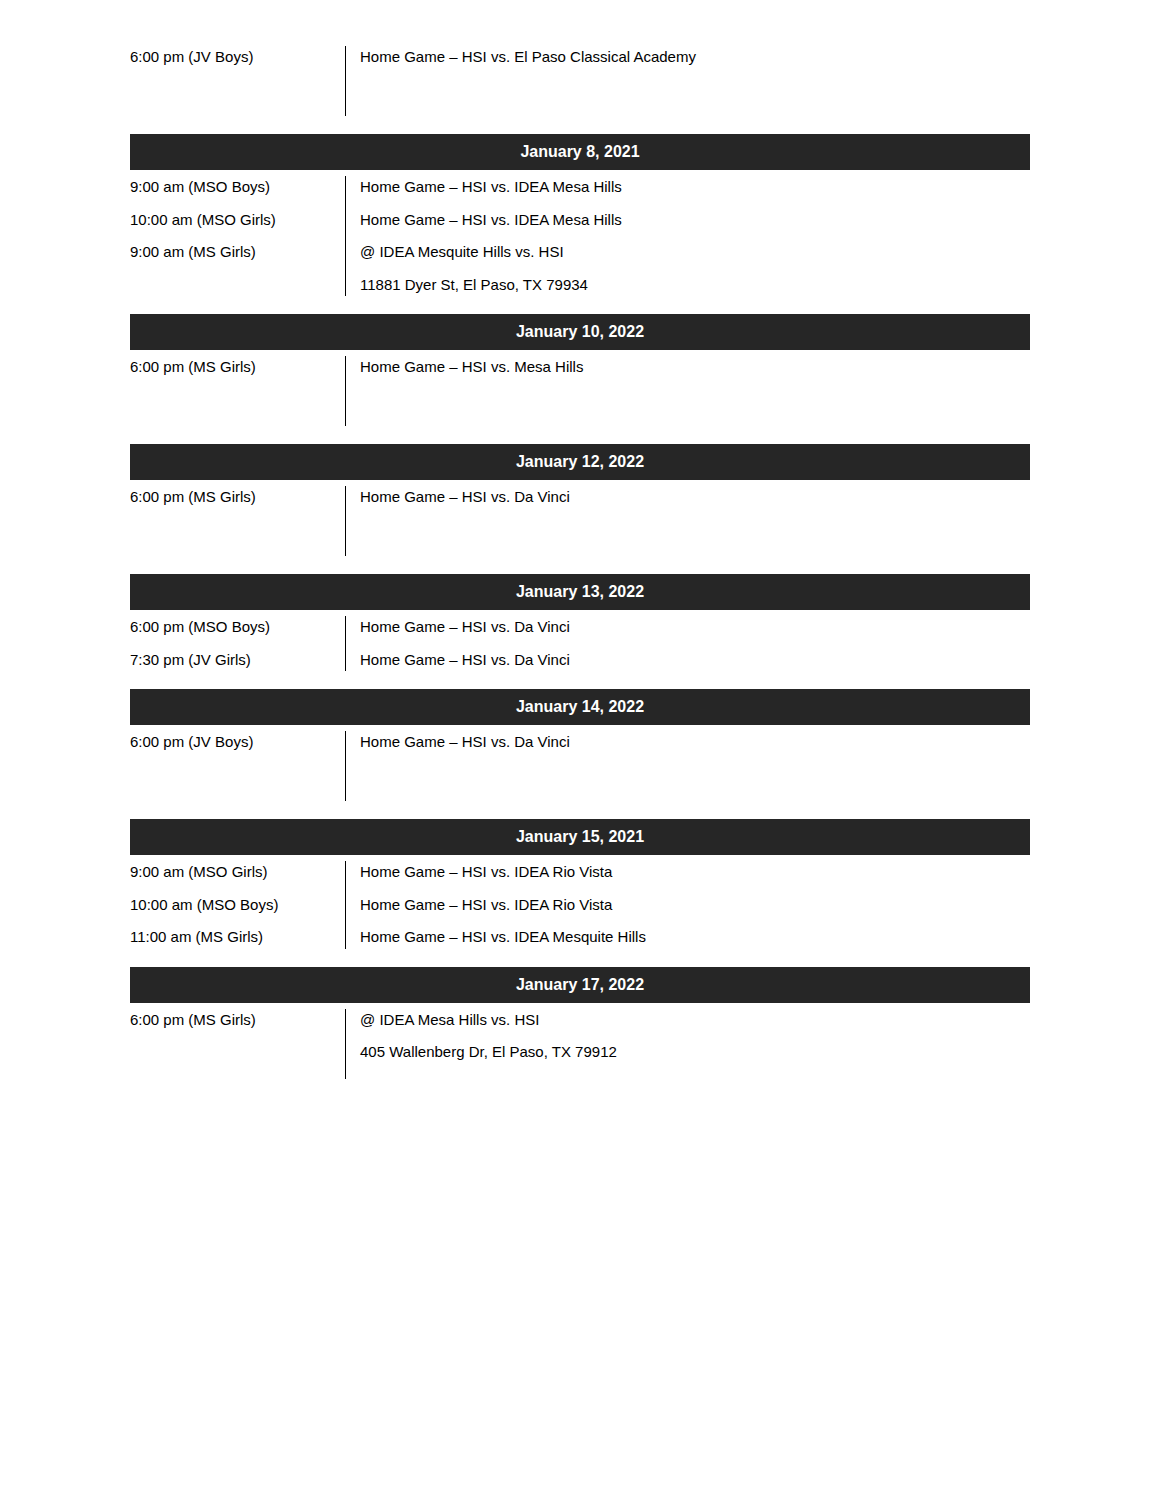6:00 pm (JV Boys)
Home Game – HSI vs. El Paso Classical Academy
January 8, 2021
9:00 am (MSO Boys)
10:00 am (MSO Girls)
9:00 am (MS Girls)
Home Game – HSI vs. IDEA Mesa Hills
Home Game – HSI vs. IDEA Mesa Hills
@ IDEA Mesquite Hills vs. HSI
11881 Dyer St, El Paso, TX 79934
January 10, 2022
6:00 pm (MS Girls)
Home Game – HSI vs. Mesa Hills
January 12, 2022
6:00 pm (MS Girls)
Home Game – HSI vs. Da Vinci
January 13, 2022
6:00 pm (MSO Boys)
7:30 pm (JV Girls)
Home Game – HSI vs. Da Vinci
Home Game – HSI vs. Da Vinci
January 14, 2022
6:00 pm (JV Boys)
Home Game – HSI vs. Da Vinci
January 15, 2021
9:00 am (MSO Girls)
10:00 am (MSO Boys)
11:00 am (MS Girls)
Home Game – HSI vs. IDEA Rio Vista
Home Game – HSI vs. IDEA Rio Vista
Home Game – HSI vs. IDEA Mesquite Hills
January 17, 2022
6:00 pm (MS Girls)
@ IDEA Mesa Hills vs. HSI
405 Wallenberg Dr, El Paso, TX 79912